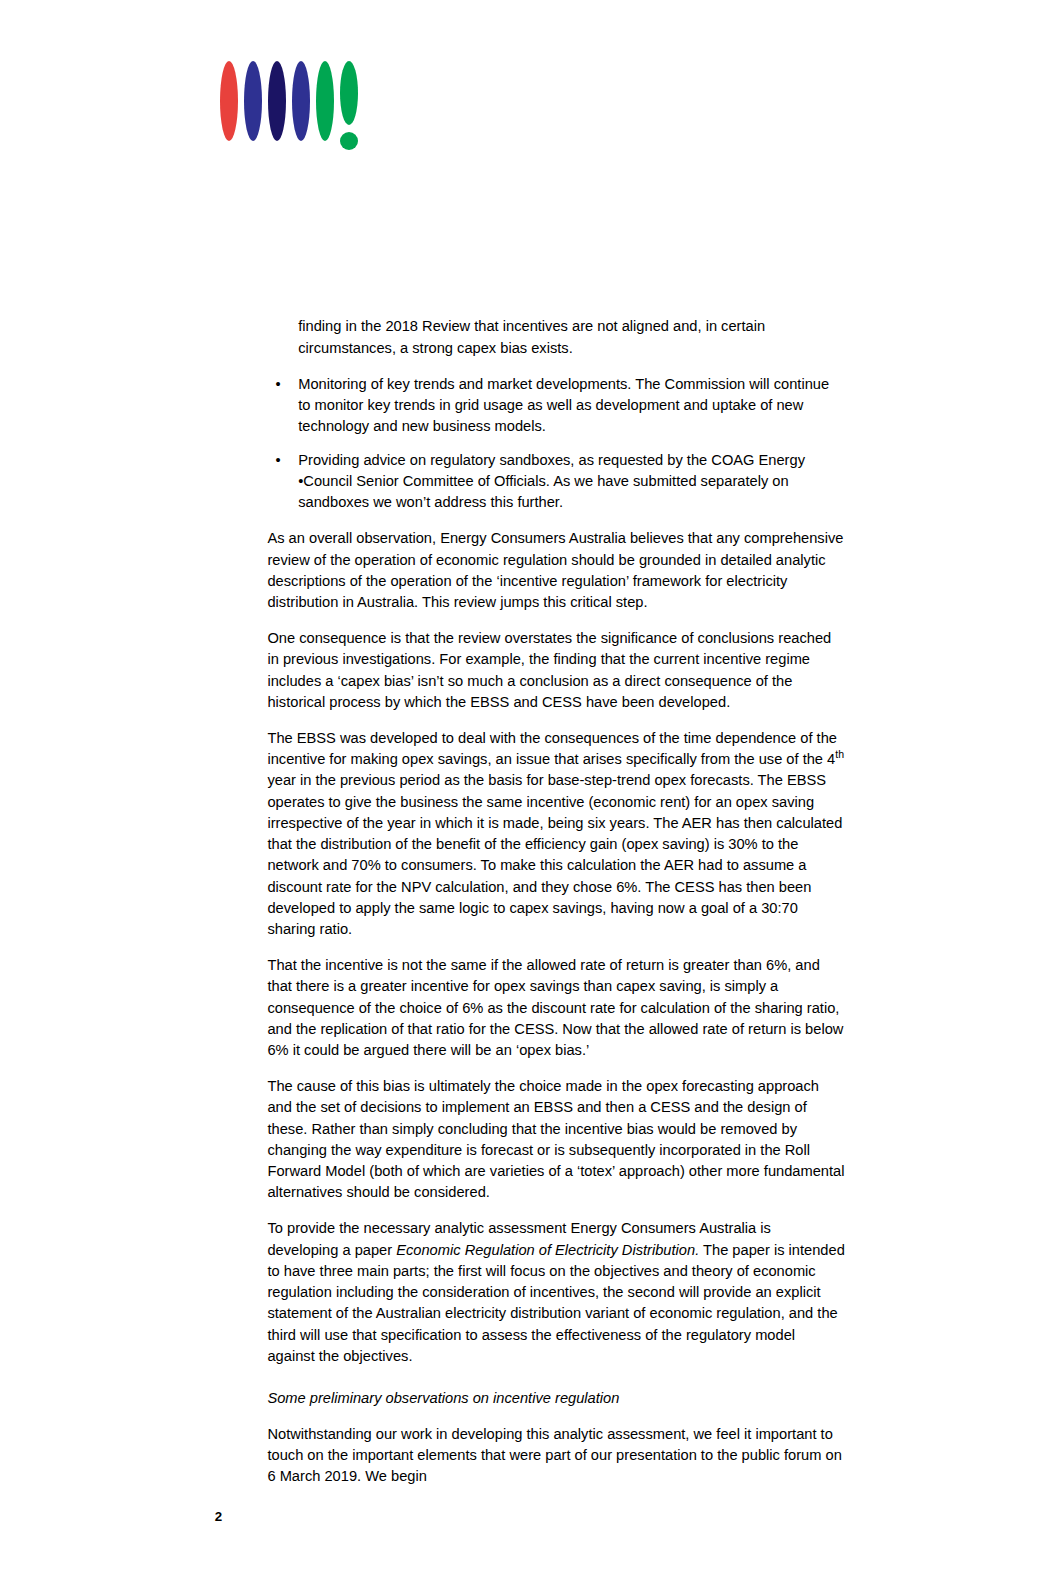finding in the 2018 Review that incentives are not aligned and, in certain circumstances, a strong capex bias exists.
Monitoring of key trends and market developments. The Commission will continue to monitor key trends in grid usage as well as development and uptake of new technology and new business models.
Providing advice on regulatory sandboxes, as requested by the COAG Energy •Council Senior Committee of Officials. As we have submitted separately on sandboxes we won’t address this further.
As an overall observation, Energy Consumers Australia believes that any comprehensive review of the operation of economic regulation should be grounded in detailed analytic descriptions of the operation of the ‘incentive regulation’ framework for electricity distribution in Australia. This review jumps this critical step.
One consequence is that the review overstates the significance of conclusions reached in previous investigations. For example, the finding that the current incentive regime includes a ‘capex bias’ isn’t so much a conclusion as a direct consequence of the historical process by which the EBSS and CESS have been developed.
The EBSS was developed to deal with the consequences of the time dependence of the incentive for making opex savings, an issue that arises specifically from the use of the 4th year in the previous period as the basis for base-step-trend opex forecasts. The EBSS operates to give the business the same incentive (economic rent) for an opex saving irrespective of the year in which it is made, being six years. The AER has then calculated that the distribution of the benefit of the efficiency gain (opex saving) is 30% to the network and 70% to consumers. To make this calculation the AER had to assume a discount rate for the NPV calculation, and they chose 6%. The CESS has then been developed to apply the same logic to capex savings, having now a goal of a 30:70 sharing ratio.
That the incentive is not the same if the allowed rate of return is greater than 6%, and that there is a greater incentive for opex savings than capex saving, is simply a consequence of the choice of 6% as the discount rate for calculation of the sharing ratio, and the replication of that ratio for the CESS. Now that the allowed rate of return is below 6% it could be argued there will be an ‘opex bias.’
The cause of this bias is ultimately the choice made in the opex forecasting approach and the set of decisions to implement an EBSS and then a CESS and the design of these. Rather than simply concluding that the incentive bias would be removed by changing the way expenditure is forecast or is subsequently incorporated in the Roll Forward Model (both of which are varieties of a ‘totex’ approach) other more fundamental alternatives should be considered.
To provide the necessary analytic assessment Energy Consumers Australia is developing a paper Economic Regulation of Electricity Distribution. The paper is intended to have three main parts; the first will focus on the objectives and theory of economic regulation including the consideration of incentives, the second will provide an explicit statement of the Australian electricity distribution variant of economic regulation, and the third will use that specification to assess the effectiveness of the regulatory model against the objectives.
Some preliminary observations on incentive regulation
Notwithstanding our work in developing this analytic assessment, we feel it important to touch on the important elements that were part of our presentation to the public forum on 6 March 2019. We begin
2